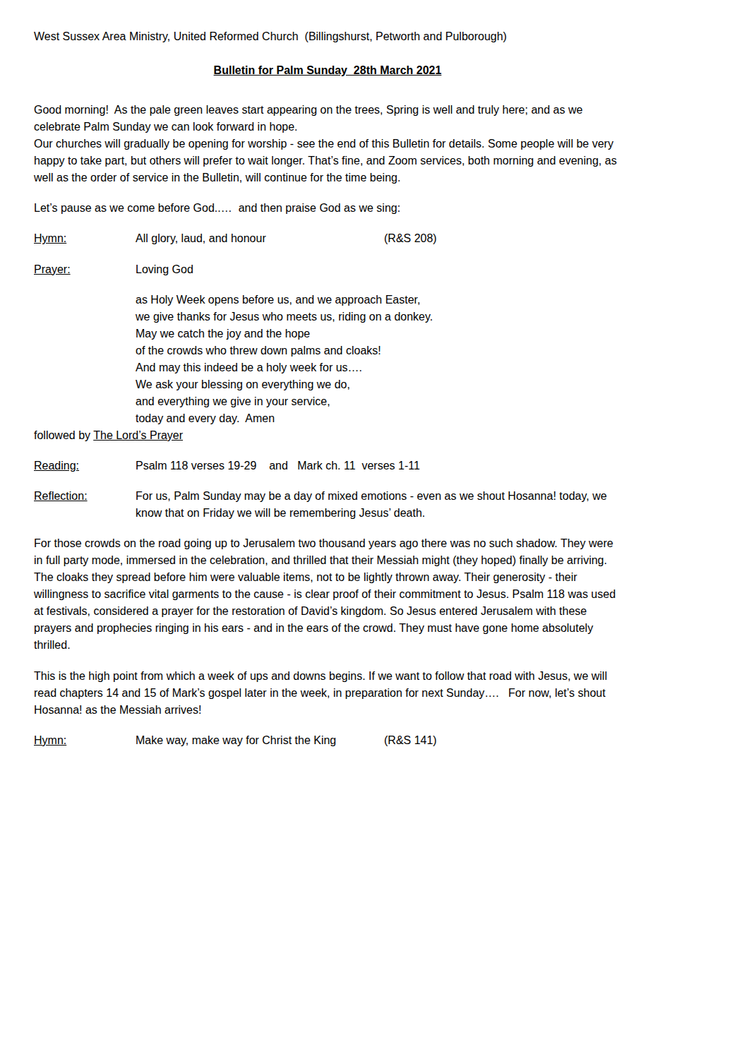West Sussex Area Ministry, United Reformed Church (Billingshurst, Petworth and Pulborough)
Bulletin for Palm Sunday 28th March 2021
Good morning! As the pale green leaves start appearing on the trees, Spring is well and truly here; and as we celebrate Palm Sunday we can look forward in hope.
Our churches will gradually be opening for worship - see the end of this Bulletin for details. Some people will be very happy to take part, but others will prefer to wait longer. That’s fine, and Zoom services, both morning and evening, as well as the order of service in the Bulletin, will continue for the time being.
Let’s pause as we come before God..… and then praise God as we sing:
Hymn:
All glory, laud, and honour(R&S 208)
Prayer:
Loving God
as Holy Week opens before us, and we approach Easter,
we give thanks for Jesus who meets us, riding on a donkey.
May we catch the joy and the hope
of the crowds who threw down palms and cloaks!
And may this indeed be a holy week for us….
We ask your blessing on everything we do,
and everything we give in your service,
today and every day. Amen
followed by The Lord’s Prayer
Reading:
Psalm 118 verses 19-29 and Mark ch. 11 verses 1-11
Reflection:
For us, Palm Sunday may be a day of mixed emotions - even as we shout Hosanna! today, we know that on Friday we will be remembering Jesus’ death.
For those crowds on the road going up to Jerusalem two thousand years ago there was no such shadow. They were in full party mode, immersed in the celebration, and thrilled that their Messiah might (they hoped) finally be arriving. The cloaks they spread before him were valuable items, not to be lightly thrown away. Their generosity - their willingness to sacrifice vital garments to the cause - is clear proof of their commitment to Jesus. Psalm 118 was used at festivals, considered a prayer for the restoration of David’s kingdom. So Jesus entered Jerusalem with these prayers and prophecies ringing in his ears - and in the ears of the crowd. They must have gone home absolutely thrilled.
This is the high point from which a week of ups and downs begins. If we want to follow that road with Jesus, we will read chapters 14 and 15 of Mark’s gospel later in the week, in preparation for next Sunday…. For now, let’s shout Hosanna! as the Messiah arrives!
Hymn:
Make way, make way for Christ the King(R&S 141)